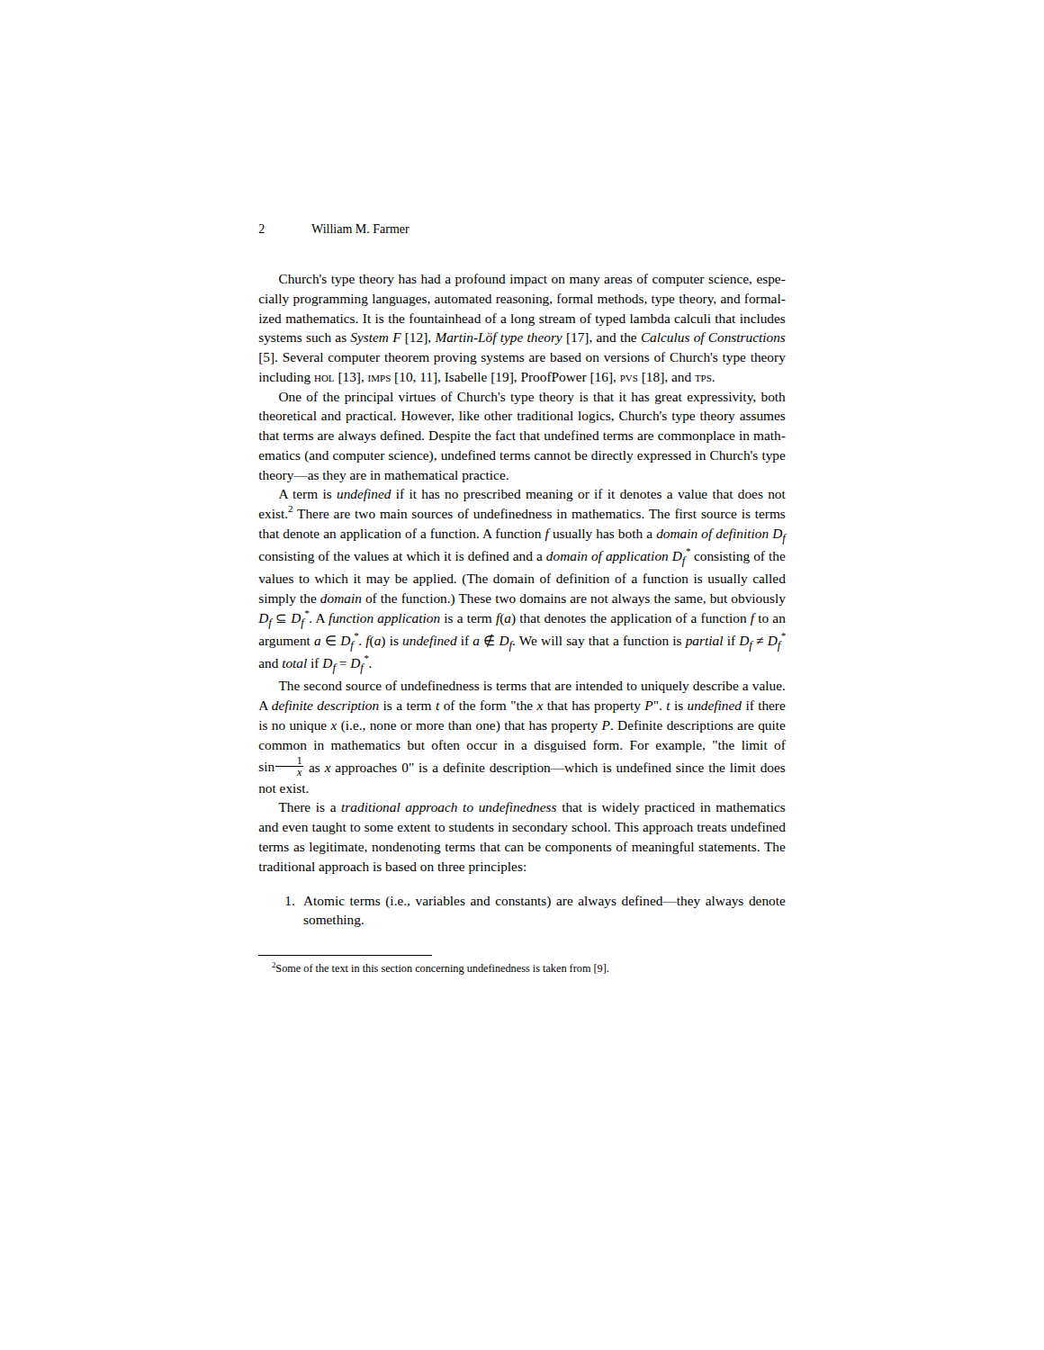2 William M. Farmer
Church's type theory has had a profound impact on many areas of computer science, especially programming languages, automated reasoning, formal methods, type theory, and formalized mathematics. It is the fountainhead of a long stream of typed lambda calculi that includes systems such as System F [12], Martin-Löf type theory [17], and the Calculus of Constructions [5]. Several computer theorem proving systems are based on versions of Church's type theory including hol [13], imps [10, 11], Isabelle [19], ProofPower [16], pvs [18], and tps.
One of the principal virtues of Church's type theory is that it has great expressivity, both theoretical and practical. However, like other traditional logics, Church's type theory assumes that terms are always defined. Despite the fact that undefined terms are commonplace in mathematics (and computer science), undefined terms cannot be directly expressed in Church's type theory—as they are in mathematical practice.
A term is undefined if it has no prescribed meaning or if it denotes a value that does not exist.2 There are two main sources of undefinedness in mathematics. The first source is terms that denote an application of a function. A function f usually has both a domain of definition Df consisting of the values at which it is defined and a domain of application Df* consisting of the values to which it may be applied. (The domain of definition of a function is usually called simply the domain of the function.) These two domains are not always the same, but obviously Df ⊆ Df*. A function application is a term f(a) that denotes the application of a function f to an argument a ∈ Df*. f(a) is undefined if a ∉ Df. We will say that a function is partial if Df ≠ Df* and total if Df = Df*.
The second source of undefinedness is terms that are intended to uniquely describe a value. A definite description is a term t of the form "the x that has property P". t is undefined if there is no unique x (i.e., none or more than one) that has property P. Definite descriptions are quite common in mathematics but often occur in a disguised form. For example, "the limit of sin 1 x as x approaches 0" is a definite description—which is undefined since the limit does not exist.
There is a traditional approach to undefinedness that is widely practiced in mathematics and even taught to some extent to students in secondary school. This approach treats undefined terms as legitimate, nondenoting terms that can be components of meaningful statements. The traditional approach is based on three principles:
Atomic terms (i.e., variables and constants) are always defined—they always denote something.
2Some of the text in this section concerning undefinedness is taken from [9].